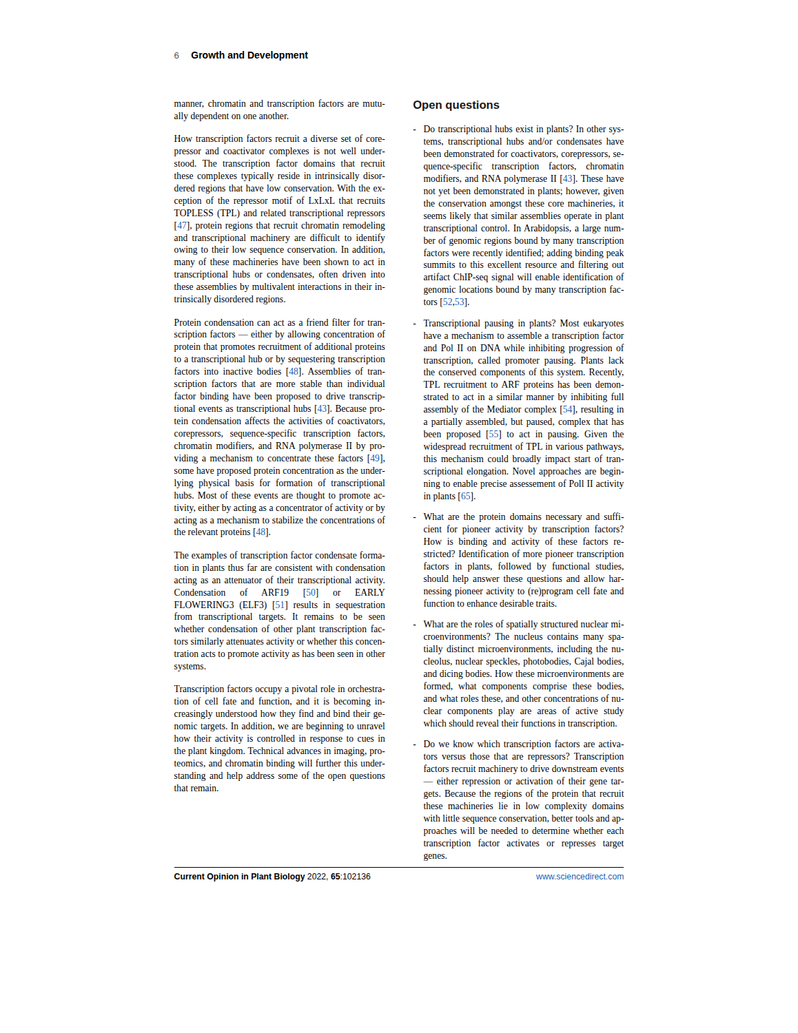6 Growth and Development
manner, chromatin and transcription factors are mutually dependent on one another.
How transcription factors recruit a diverse set of corepressor and coactivator complexes is not well understood. The transcription factor domains that recruit these complexes typically reside in intrinsically disordered regions that have low conservation. With the exception of the repressor motif of LxLxL that recruits TOPLESS (TPL) and related transcriptional repressors [47], protein regions that recruit chromatin remodeling and transcriptional machinery are difficult to identify owing to their low sequence conservation. In addition, many of these machineries have been shown to act in transcriptional hubs or condensates, often driven into these assemblies by multivalent interactions in their intrinsically disordered regions.
Protein condensation can act as a friend filter for transcription factors — either by allowing concentration of protein that promotes recruitment of additional proteins to a transcriptional hub or by sequestering transcription factors into inactive bodies [48]. Assemblies of transcription factors that are more stable than individual factor binding have been proposed to drive transcriptional events as transcriptional hubs [43]. Because protein condensation affects the activities of coactivators, corepressors, sequence-specific transcription factors, chromatin modifiers, and RNA polymerase II by providing a mechanism to concentrate these factors [49], some have proposed protein concentration as the underlying physical basis for formation of transcriptional hubs. Most of these events are thought to promote activity, either by acting as a concentrator of activity or by acting as a mechanism to stabilize the concentrations of the relevant proteins [48].
The examples of transcription factor condensate formation in plants thus far are consistent with condensation acting as an attenuator of their transcriptional activity. Condensation of ARF19 [50] or EARLY FLOWERING3 (ELF3) [51] results in sequestration from transcriptional targets. It remains to be seen whether condensation of other plant transcription factors similarly attenuates activity or whether this concentration acts to promote activity as has been seen in other systems.
Transcription factors occupy a pivotal role in orchestration of cell fate and function, and it is becoming increasingly understood how they find and bind their genomic targets. In addition, we are beginning to unravel how their activity is controlled in response to cues in the plant kingdom. Technical advances in imaging, proteomics, and chromatin binding will further this understanding and help address some of the open questions that remain.
Open questions
Do transcriptional hubs exist in plants? In other systems, transcriptional hubs and/or condensates have been demonstrated for coactivators, corepressors, sequence-specific transcription factors, chromatin modifiers, and RNA polymerase II [43]. These have not yet been demonstrated in plants; however, given the conservation amongst these core machineries, it seems likely that similar assemblies operate in plant transcriptional control. In Arabidopsis, a large number of genomic regions bound by many transcription factors were recently identified; adding binding peak summits to this excellent resource and filtering out artifact ChIP-seq signal will enable identification of genomic locations bound by many transcription factors [52,53].
Transcriptional pausing in plants? Most eukaryotes have a mechanism to assemble a transcription factor and Pol II on DNA while inhibiting progression of transcription, called promoter pausing. Plants lack the conserved components of this system. Recently, TPL recruitment to ARF proteins has been demonstrated to act in a similar manner by inhibiting full assembly of the Mediator complex [54], resulting in a partially assembled, but paused, complex that has been proposed [55] to act in pausing. Given the widespread recruitment of TPL in various pathways, this mechanism could broadly impact start of transcriptional elongation. Novel approaches are beginning to enable precise assessement of Poll II activity in plants [65].
What are the protein domains necessary and sufficient for pioneer activity by transcription factors? How is binding and activity of these factors restricted? Identification of more pioneer transcription factors in plants, followed by functional studies, should help answer these questions and allow harnessing pioneer activity to (re)program cell fate and function to enhance desirable traits.
What are the roles of spatially structured nuclear microenvironments? The nucleus contains many spatially distinct microenvironments, including the nucleolus, nuclear speckles, photobodies, Cajal bodies, and dicing bodies. How these microenvironments are formed, what components comprise these bodies, and what roles these, and other concentrations of nuclear components play are areas of active study which should reveal their functions in transcription.
Do we know which transcription factors are activators versus those that are repressors? Transcription factors recruit machinery to drive downstream events — either repression or activation of their gene targets. Because the regions of the protein that recruit these machineries lie in low complexity domains with little sequence conservation, better tools and approaches will be needed to determine whether each transcription factor activates or represses target genes.
Current Opinion in Plant Biology 2022, 65:102136
www.sciencedirect.com